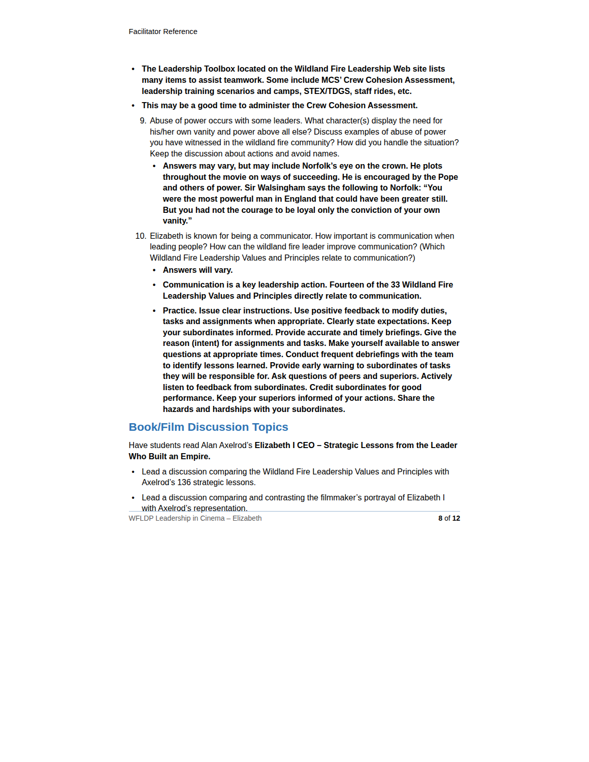Facilitator Reference
The Leadership Toolbox located on the Wildland Fire Leadership Web site lists many items to assist teamwork. Some include MCS’ Crew Cohesion Assessment, leadership training scenarios and camps, STEX/TDGS, staff rides, etc.
This may be a good time to administer the Crew Cohesion Assessment.
9. Abuse of power occurs with some leaders. What character(s) display the need for his/her own vanity and power above all else? Discuss examples of abuse of power you have witnessed in the wildland fire community? How did you handle the situation? Keep the discussion about actions and avoid names.
Answers may vary, but may include Norfolk’s eye on the crown. He plots throughout the movie on ways of succeeding. He is encouraged by the Pope and others of power. Sir Walsingham says the following to Norfolk: “You were the most powerful man in England that could have been greater still. But you had not the courage to be loyal only the conviction of your own vanity.”
10. Elizabeth is known for being a communicator. How important is communication when leading people? How can the wildland fire leader improve communication? (Which Wildland Fire Leadership Values and Principles relate to communication?)
Answers will vary.
Communication is a key leadership action. Fourteen of the 33 Wildland Fire Leadership Values and Principles directly relate to communication.
Practice. Issue clear instructions. Use positive feedback to modify duties, tasks and assignments when appropriate. Clearly state expectations. Keep your subordinates informed. Provide accurate and timely briefings. Give the reason (intent) for assignments and tasks. Make yourself available to answer questions at appropriate times. Conduct frequent debriefings with the team to identify lessons learned. Provide early warning to subordinates of tasks they will be responsible for. Ask questions of peers and superiors. Actively listen to feedback from subordinates. Credit subordinates for good performance. Keep your superiors informed of your actions. Share the hazards and hardships with your subordinates.
Book/Film Discussion Topics
Have students read Alan Axelrod’s Elizabeth I CEO – Strategic Lessons from the Leader Who Built an Empire.
Lead a discussion comparing the Wildland Fire Leadership Values and Principles with Axelrod’s 136 strategic lessons.
Lead a discussion comparing and contrasting the filmmaker’s portrayal of Elizabeth I with Axelrod’s representation.
WFLDP Leadership in Cinema – Elizabeth
8 of 12